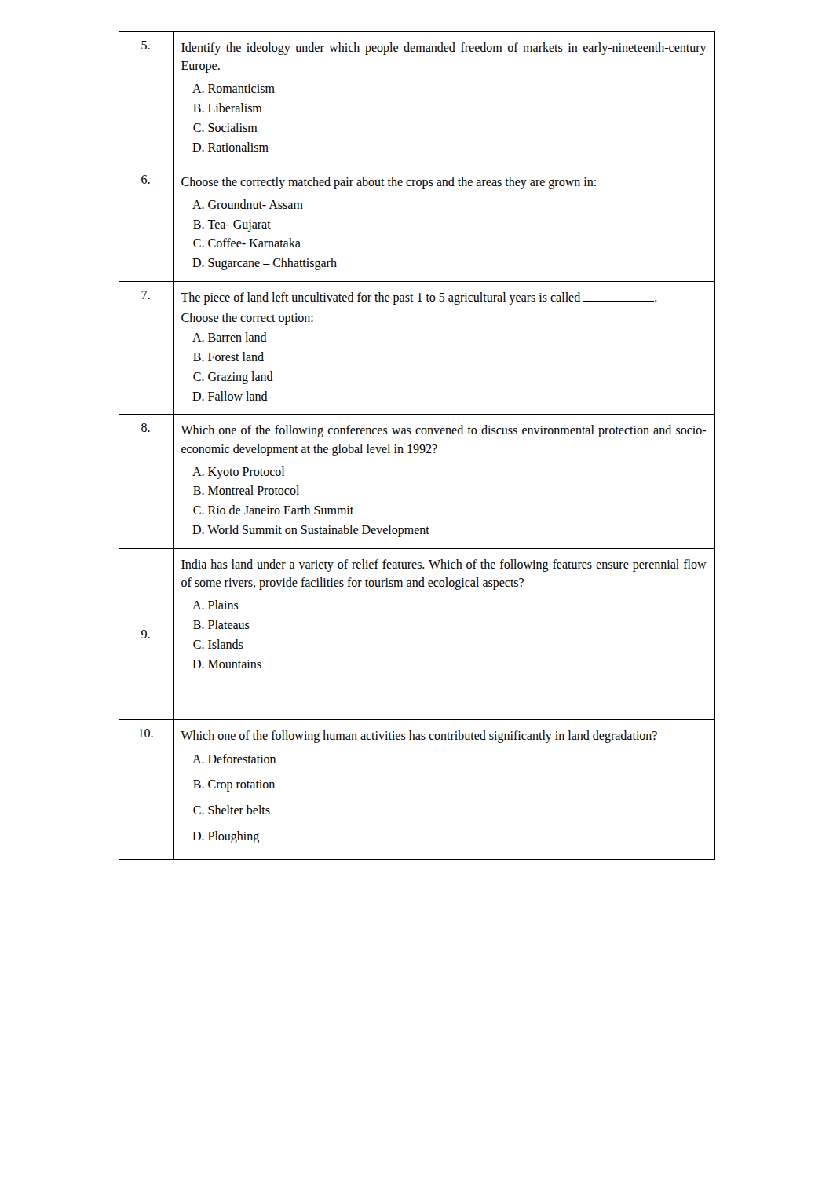| 5. | Identify the ideology under which people demanded freedom of markets in early-nineteenth-century Europe. Romanticism Liberalism Socialism Rationalism |
| 6. | Choose the correctly matched pair about the crops and the areas they are grown in: Groundnut- Assam Tea- Gujarat Coffee- Karnataka Sugarcane – Chhattisgarh |
| 7. | The piece of land left uncultivated for the past 1 to 5 agricultural years is called . Choose the correct option: Barren land Forest land Grazing land Fallow land |
| 8. | Which one of the following conferences was convened to discuss environmental protection and socio-economic development at the global level in 1992? Kyoto Protocol Montreal Protocol Rio de Janeiro Earth Summit World Summit on Sustainable Development |
| 9. | India has land under a variety of relief features. Which of the following features ensure perennial flow of some rivers, provide facilities for tourism and ecological aspects? Plains Plateaus Islands Mountains |
| 10. | Which one of the following human activities has contributed significantly in land degradation? Deforestation Crop rotation Shelter belts Ploughing |